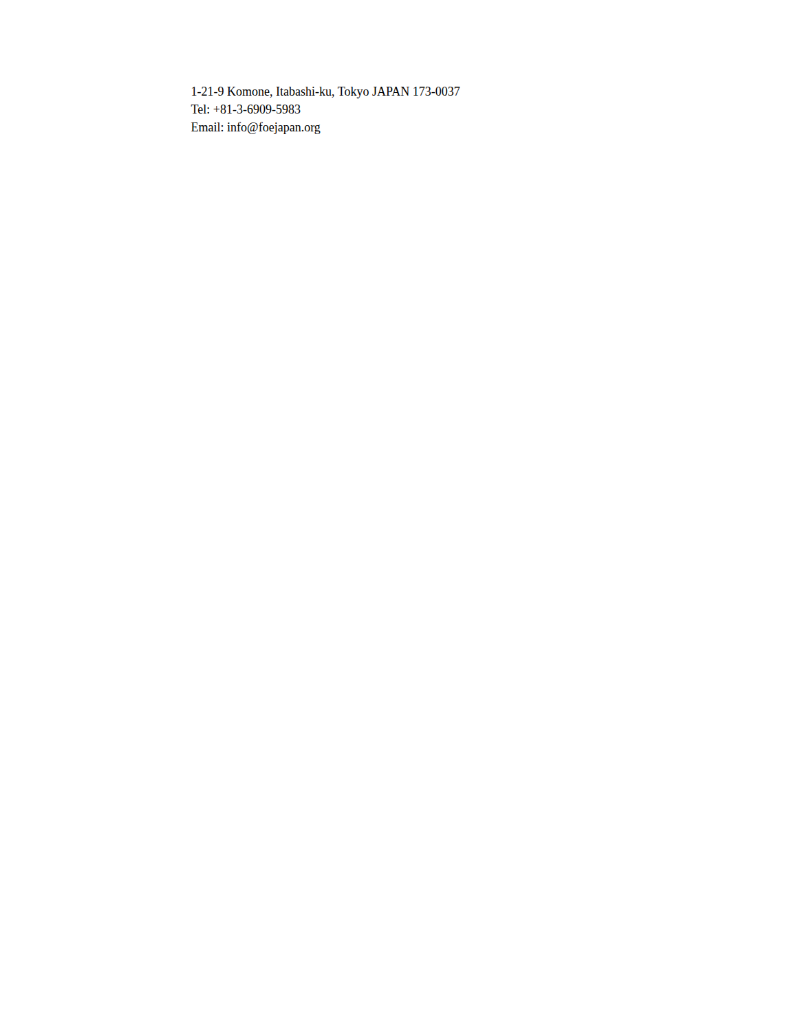1-21-9 Komone, Itabashi-ku, Tokyo JAPAN 173-0037
Tel: +81-3-6909-5983
Email: info@foejapan.org